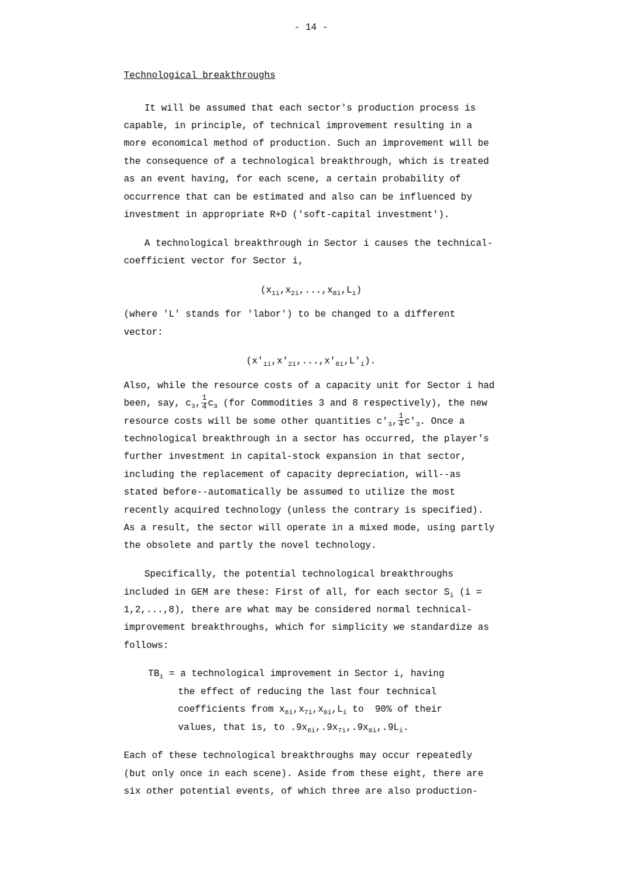- 14 -
Technological breakthroughs
It will be assumed that each sector's production process is capable, in principle, of technical improvement resulting in a more economical method of production. Such an improvement will be the consequence of a technological breakthrough, which is treated as an event having, for each scene, a certain probability of occurrence that can be estimated and also can be influenced by investment in appropriate R+D ('soft-capital investment').
A technological breakthrough in Sector i causes the technical-coefficient vector for Sector i,
(x1i,x2i,...,x8i,Li)
(where 'L' stands for 'labor') to be changed to a different vector:
(x'1i,x'2i,...,x'8i,L'i).
Also, while the resource costs of a capacity unit for Sector i had been, say, c3,14c3 (for Commodities 3 and 8 respectively), the new resource costs will be some other quantities c'3,14c'3. Once a technological breakthrough in a sector has occurred, the player's further investment in capital-stock expansion in that sector, including the replacement of capacity depreciation, will--as stated before--automatically be assumed to utilize the most recently acquired technology (unless the contrary is specified). As a result, the sector will operate in a mixed mode, using partly the obsolete and partly the novel technology.
Specifically, the potential technological breakthroughs included in GEM are these: First of all, for each sector Si (i = 1,2,...,8), there are what may be considered normal technical-improvement breakthroughs, which for simplicity we standardize as follows:
TBi = a technological improvement in Sector i, having the effect of reducing the last four technical coefficients from x6i,x7i,x8i,Li to 90% of their values, that is, to .9x6i,.9x7i,.9x8i,.9Li.
Each of these technological breakthroughs may occur repeatedly (but only once in each scene). Aside from these eight, there are six other potential events, of which three are also production-